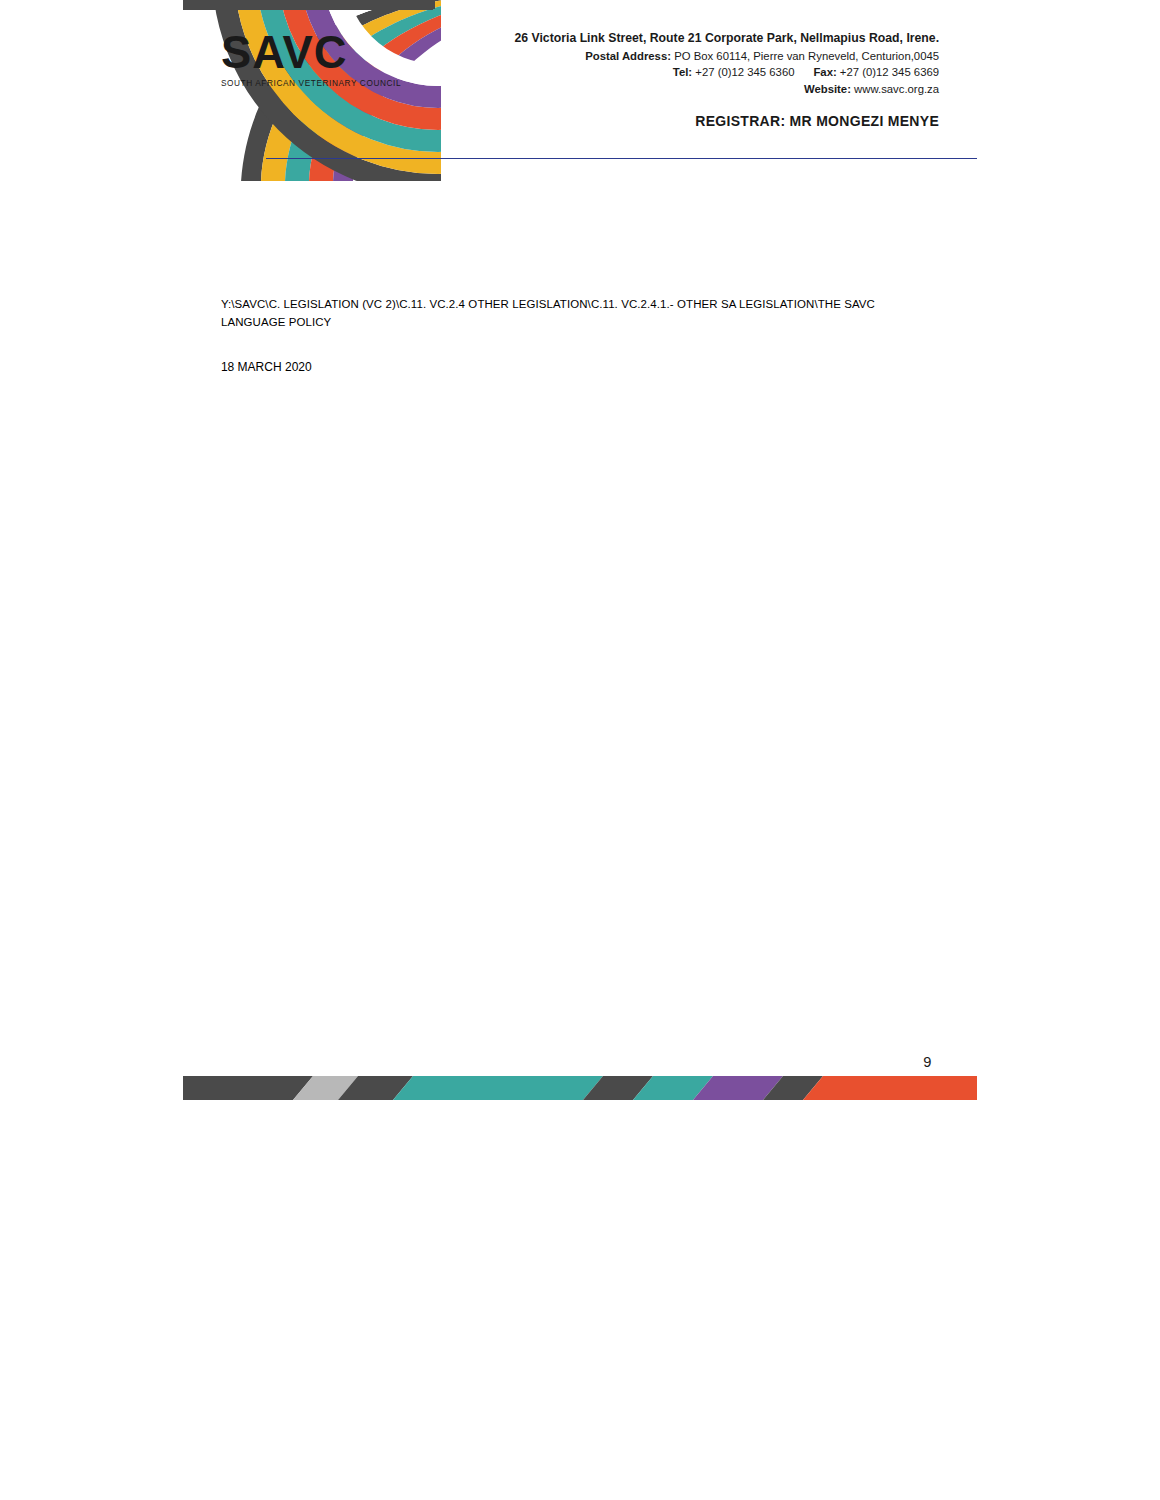SAVC
SOUTH AFRICAN VETERINARY COUNCIL
26 Victoria Link Street, Route 21 Corporate Park, Nellmapius Road, Irene.
Postal Address: PO Box 60114, Pierre van Ryneveld, Centurion,0045
Tel: +27 (0)12 345 6360 Fax: +27 (0)12 345 6369
Website: www.savc.org.za
REGISTRAR: MR MONGEZI MENYE
Y:\SAVC\C. LEGISLATION (VC 2)\C.11. VC.2.4 OTHER LEGISLATION\C.11. VC.2.4.1.- OTHER SA LEGISLATION\THE SAVC LANGUAGE POLICY
18 MARCH 2020
9